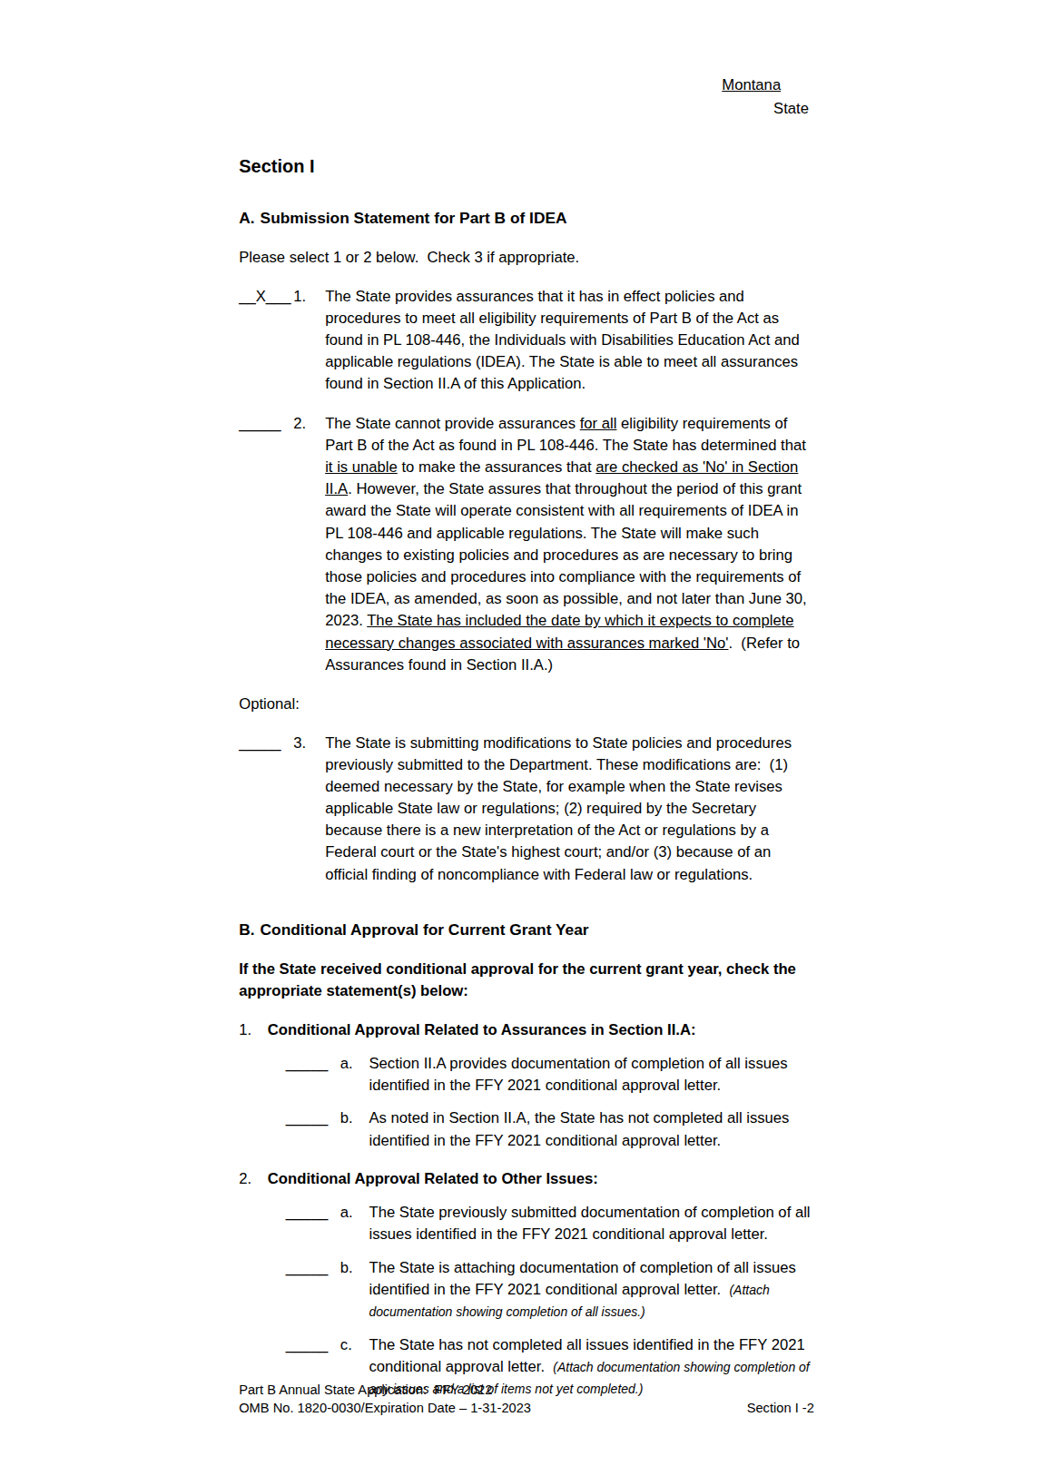Montana State
Section I
A. Submission Statement for Part B of IDEA
Please select 1 or 2 below. Check 3 if appropriate.
__X___ 1. The State provides assurances that it has in effect policies and procedures to meet all eligibility requirements of Part B of the Act as found in PL 108-446, the Individuals with Disabilities Education Act and applicable regulations (IDEA). The State is able to meet all assurances found in Section II.A of this Application.
_____ 2. The State cannot provide assurances for all eligibility requirements of Part B of the Act as found in PL 108-446. The State has determined that it is unable to make the assurances that are checked as 'No' in Section II.A. However, the State assures that throughout the period of this grant award the State will operate consistent with all requirements of IDEA in PL 108-446 and applicable regulations. The State will make such changes to existing policies and procedures as are necessary to bring those policies and procedures into compliance with the requirements of the IDEA, as amended, as soon as possible, and not later than June 30, 2023. The State has included the date by which it expects to complete necessary changes associated with assurances marked 'No'. (Refer to Assurances found in Section II.A.)
Optional:
_____ 3. The State is submitting modifications to State policies and procedures previously submitted to the Department. These modifications are: (1) deemed necessary by the State, for example when the State revises applicable State law or regulations; (2) required by the Secretary because there is a new interpretation of the Act or regulations by a Federal court or the State's highest court; and/or (3) because of an official finding of noncompliance with Federal law or regulations.
B. Conditional Approval for Current Grant Year
If the State received conditional approval for the current grant year, check the appropriate statement(s) below:
1. Conditional Approval Related to Assurances in Section II.A:
_____ a. Section II.A provides documentation of completion of all issues identified in the FFY 2021 conditional approval letter.
_____ b. As noted in Section II.A, the State has not completed all issues identified in the FFY 2021 conditional approval letter.
2. Conditional Approval Related to Other Issues:
_____ a. The State previously submitted documentation of completion of all issues identified in the FFY 2021 conditional approval letter.
_____ b. The State is attaching documentation of completion of all issues identified in the FFY 2021 conditional approval letter. (Attach documentation showing completion of all issues.)
_____ c. The State has not completed all issues identified in the FFY 2021 conditional approval letter. (Attach documentation showing completion of any issues and a list of items not yet completed.)
Part B Annual State Application: FFY 2022
OMB No. 1820-0030/Expiration Date – 1-31-2023
Section I -2